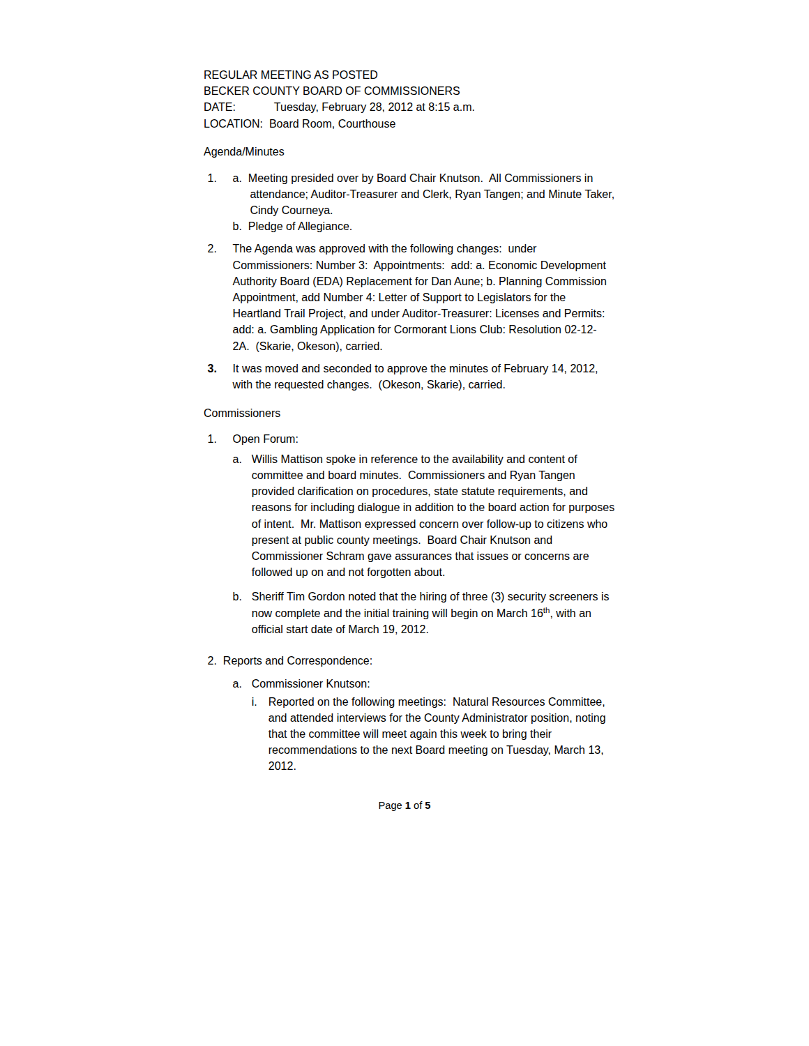REGULAR MEETING AS POSTED
BECKER COUNTY BOARD OF COMMISSIONERS
DATE: Tuesday, February 28, 2012 at 8:15 a.m.
LOCATION: Board Room, Courthouse
Agenda/Minutes
1. a. Meeting presided over by Board Chair Knutson. All Commissioners in attendance; Auditor-Treasurer and Clerk, Ryan Tangen; and Minute Taker, Cindy Courneya. b. Pledge of Allegiance.
2. The Agenda was approved with the following changes: under Commissioners: Number 3: Appointments: add: a. Economic Development Authority Board (EDA) Replacement for Dan Aune; b. Planning Commission Appointment, add Number 4: Letter of Support to Legislators for the Heartland Trail Project, and under Auditor-Treasurer: Licenses and Permits: add: a. Gambling Application for Cormorant Lions Club: Resolution 02-12-2A. (Skarie, Okeson), carried.
3. It was moved and seconded to approve the minutes of February 14, 2012, with the requested changes. (Okeson, Skarie), carried.
Commissioners
1. Open Forum:
a. Willis Mattison spoke in reference to the availability and content of committee and board minutes. Commissioners and Ryan Tangen provided clarification on procedures, state statute requirements, and reasons for including dialogue in addition to the board action for purposes of intent. Mr. Mattison expressed concern over follow-up to citizens who present at public county meetings. Board Chair Knutson and Commissioner Schram gave assurances that issues or concerns are followed up on and not forgotten about.
b. Sheriff Tim Gordon noted that the hiring of three (3) security screeners is now complete and the initial training will begin on March 16th, with an official start date of March 19, 2012.
2. Reports and Correspondence:
a. Commissioner Knutson:
i. Reported on the following meetings: Natural Resources Committee, and attended interviews for the County Administrator position, noting that the committee will meet again this week to bring their recommendations to the next Board meeting on Tuesday, March 13, 2012.
Page 1 of 5